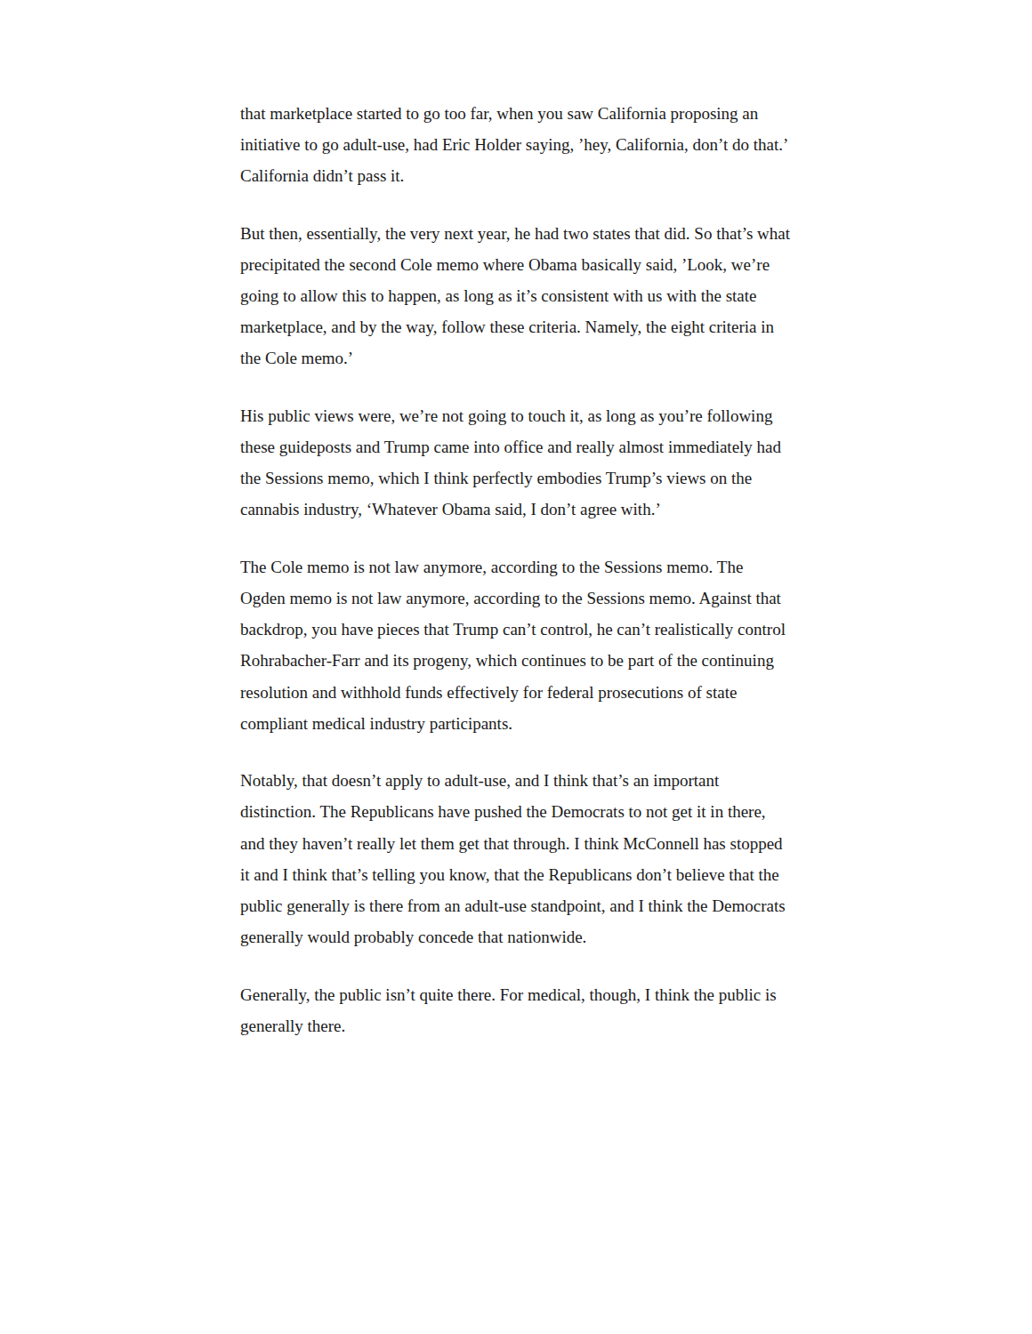that marketplace started to go too far, when you saw California proposing an initiative to go adult-use, had Eric Holder saying, ’hey, California, don’t do that.’ California didn’t pass it.
But then, essentially, the very next year, he had two states that did. So that’s what precipitated the second Cole memo where Obama basically said, ’Look, we’re going to allow this to happen, as long as it’s consistent with us with the state marketplace, and by the way, follow these criteria. Namely, the eight criteria in the Cole memo.’
His public views were, we’re not going to touch it, as long as you’re following these guideposts and Trump came into office and really almost immediately had the Sessions memo, which I think perfectly embodies Trump’s views on the cannabis industry, ‘Whatever Obama said, I don’t agree with.’
The Cole memo is not law anymore, according to the Sessions memo. The Ogden memo is not law anymore, according to the Sessions memo. Against that backdrop, you have pieces that Trump can’t control, he can’t realistically control Rohrabacher-Farr and its progeny, which continues to be part of the continuing resolution and withhold funds effectively for federal prosecutions of state compliant medical industry participants.
Notably, that doesn’t apply to adult-use, and I think that’s an important distinction. The Republicans have pushed the Democrats to not get it in there, and they haven’t really let them get that through. I think McConnell has stopped it and I think that’s telling you know, that the Republicans don’t believe that the public generally is there from an adult-use standpoint, and I think the Democrats generally would probably concede that nationwide.
Generally, the public isn’t quite there. For medical, though, I think the public is generally there.